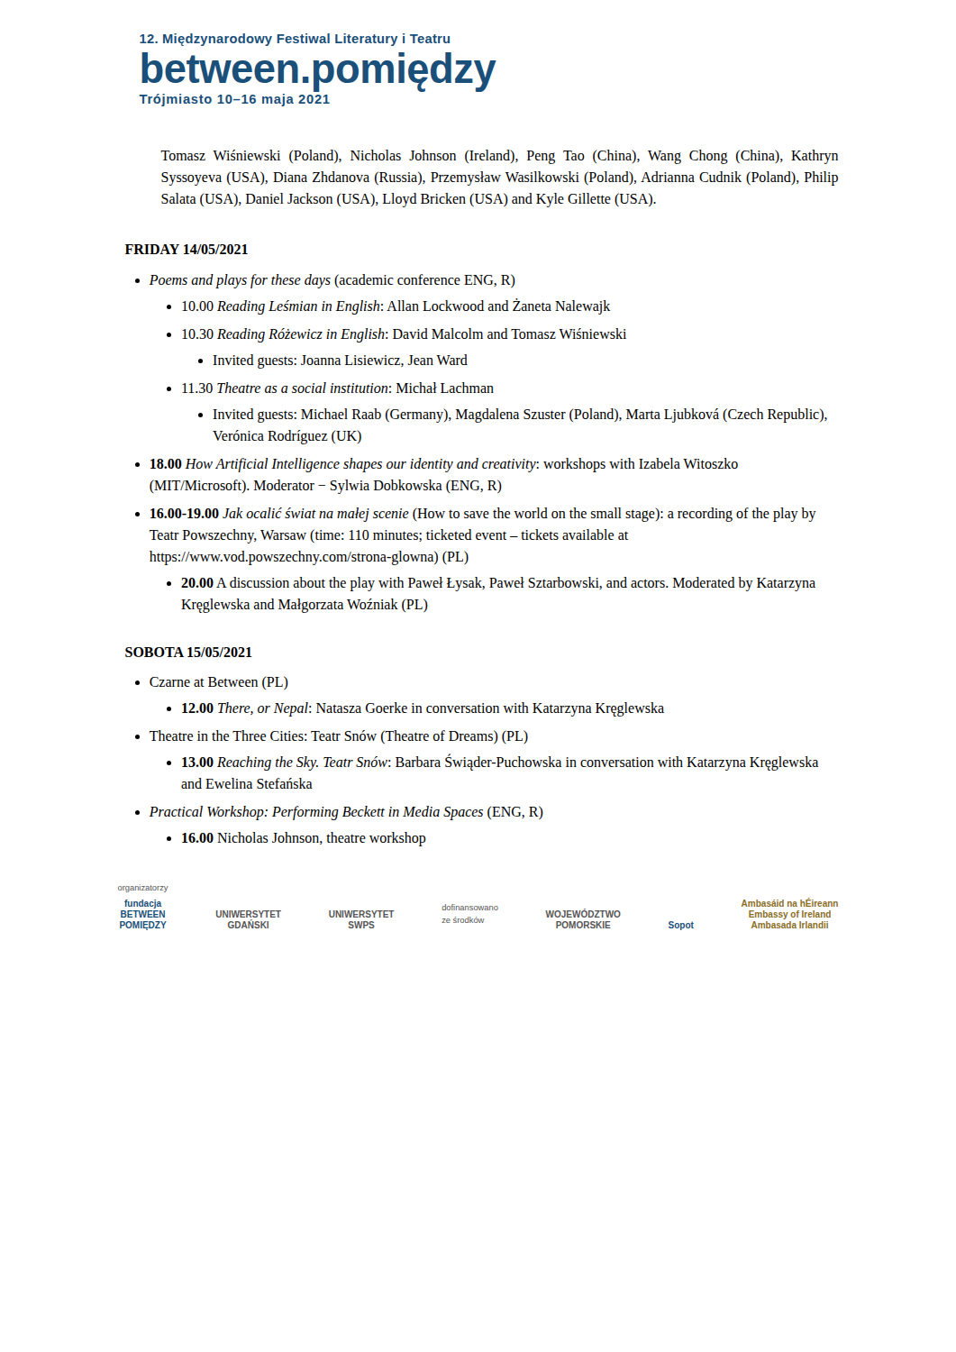12. Międzynarodowy Festiwal Literatury i Teatru
between.pomiędzy
Trójmiasto 10–16 maja 2021
Tomasz Wiśniewski (Poland), Nicholas Johnson (Ireland), Peng Tao (China), Wang Chong (China), Kathryn Syssoyeva (USA), Diana Zhdanova (Russia), Przemysław Wasilkowski (Poland), Adrianna Cudnik (Poland), Philip Salata (USA), Daniel Jackson (USA), Lloyd Bricken (USA) and Kyle Gillette (USA).
Friday 14/05/2021
Poems and plays for these days (academic conference ENG, R)
10.00 Reading Leśmian in English: Allan Lockwood and Żaneta Nalewajk
10.30 Reading Różewicz in English: David Malcolm and Tomasz Wiśniewski
Invited guests: Joanna Lisiewicz, Jean Ward
11.30 Theatre as a social institution: Michał Lachman
Invited guests: Michael Raab (Germany), Magdalena Szuster (Poland), Marta Ljubková (Czech Republic), Verónica Rodríguez (UK)
18.00 How Artificial Intelligence shapes our identity and creativity: workshops with Izabela Witoszko (MIT/Microsoft). Moderator − Sylwia Dobkowska (ENG, R)
16.00-19.00 Jak ocalić świat na małej scenie (How to save the world on the small stage): a recording of the play by Teatr Powszechny, Warsaw (time: 110 minutes; ticketed event – tickets available at https://www.vod.powszechny.com/strona-glowna) (PL)
20.00 A discussion about the play with Paweł Łysak, Paweł Sztarbowski, and actors. Moderated by Katarzyna Kręglewska and Małgorzata Woźniak (PL)
Sobota 15/05/2021
Czarne at Between (PL)
12.00 There, or Nepal: Natasza Goerke in conversation with Katarzyna Kręglewska
Theatre in the Three Cities: Teatr Snów (Theatre of Dreams) (PL)
13.00 Reaching the Sky. Teatr Snów: Barbara Świąder-Puchowska in conversation with Katarzyna Kręglewska and Ewelina Stefańska
Practical Workshop: Performing Beckett in Media Spaces (ENG, R)
16.00 Nicholas Johnson, theatre workshop
organizatorzy
fundacja
BETWEEN
POMIĘDZY
UNIWERSYTET
GDAŃSKI
UNIWERSYTET
SWPS
dofinansowano
ze środków
WOJEWÓDZTWO
POMORSKIE
Sopot
Ambasáid na hÉireann
Embassy of Ireland
Ambasada Irlandii